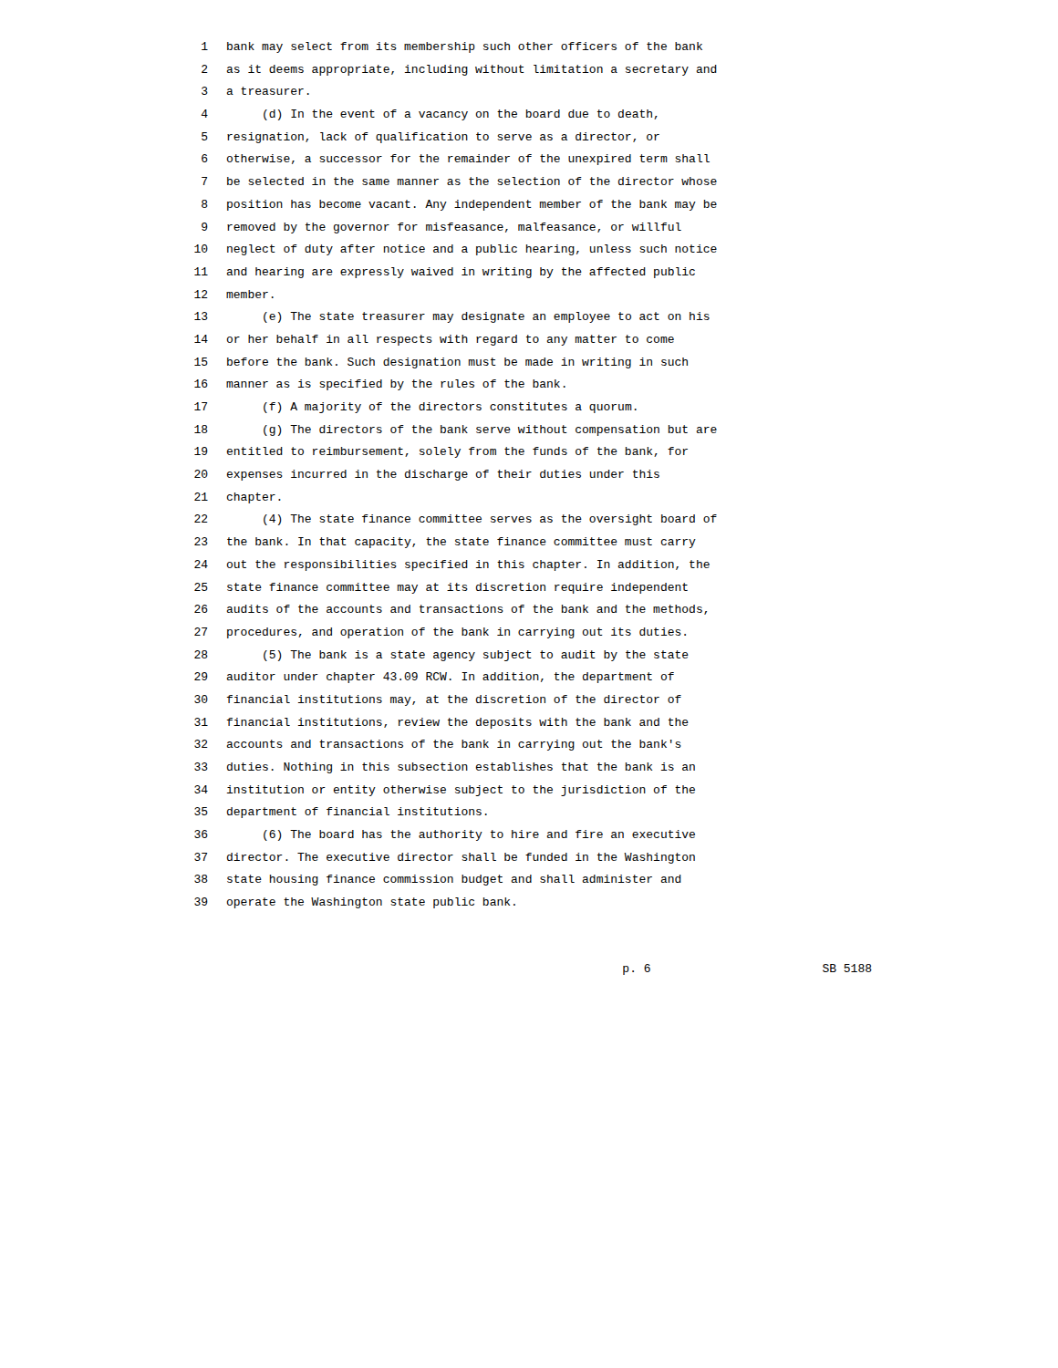bank may select from its membership such other officers of the bank
as it deems appropriate, including without limitation a secretary and
a treasurer.
(d) In the event of a vacancy on the board due to death,
resignation, lack of qualification to serve as a director, or
otherwise, a successor for the remainder of the unexpired term shall
be selected in the same manner as the selection of the director whose
position has become vacant. Any independent member of the bank may be
removed by the governor for misfeasance, malfeasance, or willful
neglect of duty after notice and a public hearing, unless such notice
and hearing are expressly waived in writing by the affected public
member.
(e) The state treasurer may designate an employee to act on his
or her behalf in all respects with regard to any matter to come
before the bank. Such designation must be made in writing in such
manner as is specified by the rules of the bank.
(f) A majority of the directors constitutes a quorum.
(g) The directors of the bank serve without compensation but are
entitled to reimbursement, solely from the funds of the bank, for
expenses incurred in the discharge of their duties under this
chapter.
(4) The state finance committee serves as the oversight board of
the bank. In that capacity, the state finance committee must carry
out the responsibilities specified in this chapter. In addition, the
state finance committee may at its discretion require independent
audits of the accounts and transactions of the bank and the methods,
procedures, and operation of the bank in carrying out its duties.
(5) The bank is a state agency subject to audit by the state
auditor under chapter 43.09 RCW. In addition, the department of
financial institutions may, at the discretion of the director of
financial institutions, review the deposits with the bank and the
accounts and transactions of the bank in carrying out the bank's
duties. Nothing in this subsection establishes that the bank is an
institution or entity otherwise subject to the jurisdiction of the
department of financial institutions.
(6) The board has the authority to hire and fire an executive
director. The executive director shall be funded in the Washington
state housing finance commission budget and shall administer and
operate the Washington state public bank.
p. 6 SB 5188